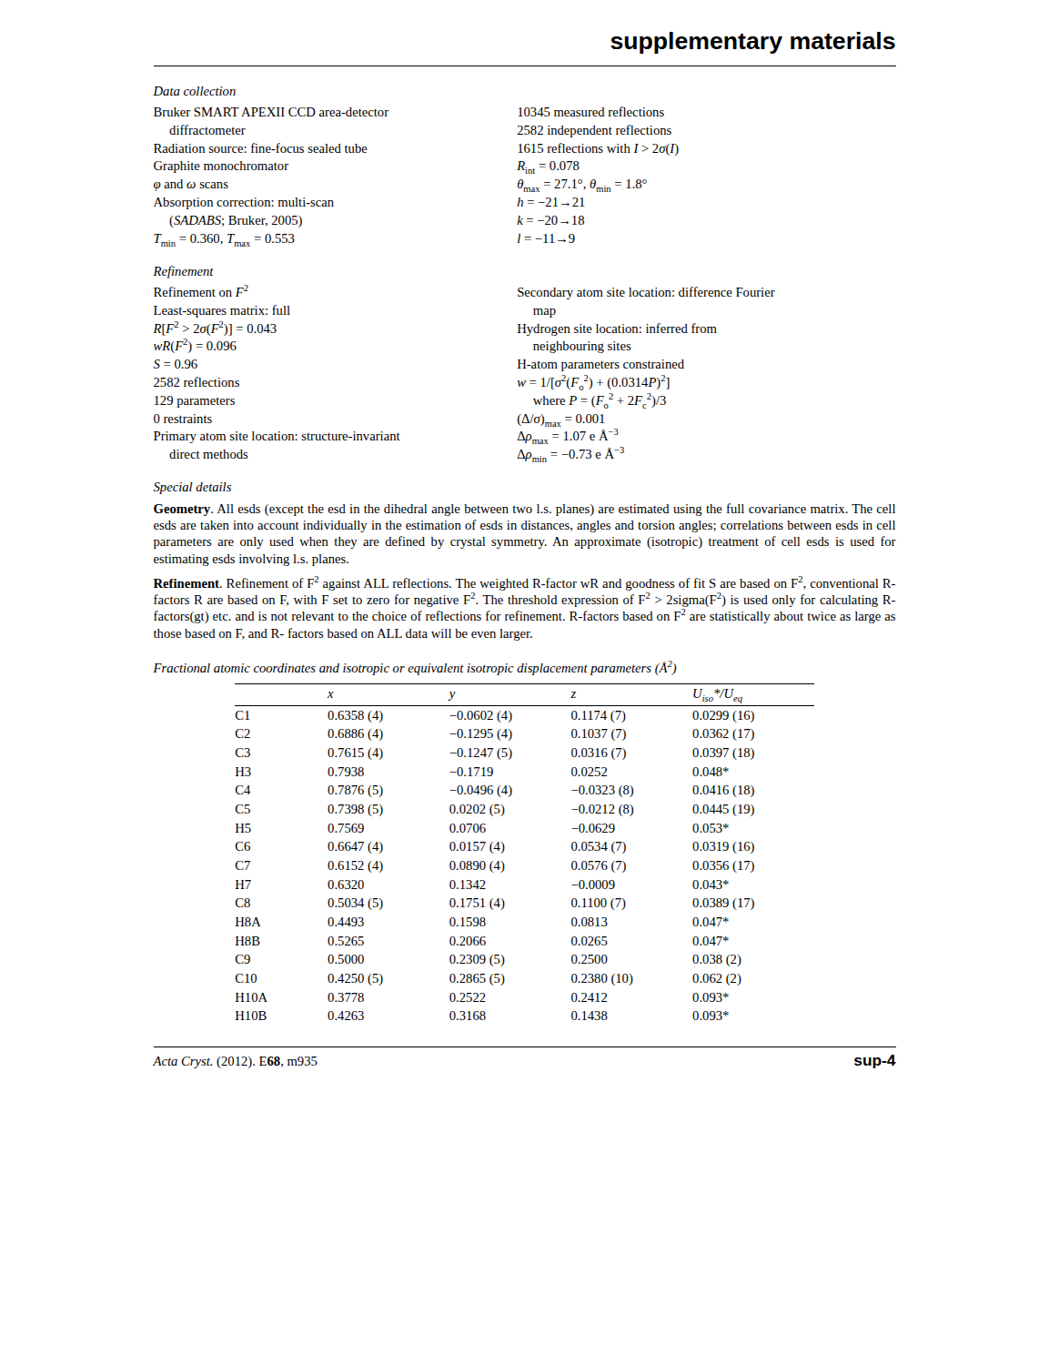supplementary materials
Data collection
| Bruker SMART APEXII CCD area-detector diffractometer Radiation source: fine-focus sealed tube Graphite monochromator φ and ω scans Absorption correction: multi-scan ( SADABS ; Bruker, 2005) T min = 0.360, T max = 0.553 | 10345 measured reflections 2582 independent reflections 1615 reflections with I > 2 σ ( I ) R int = 0.078 θ max = 27.1°, θ min = 1.8° h = −21→21 k = −20→18 l = −11→9 |
Refinement
| Refinement on F 2 Least-squares matrix: full R [ F 2 > 2 σ ( F 2 )] = 0.043 wR ( F 2 ) = 0.096 S = 0.96 2582 reflections 129 parameters 0 restraints Primary atom site location: structure-invariant direct methods | Secondary atom site location: difference Fourier map Hydrogen site location: inferred from neighbouring sites H-atom parameters constrained w = 1/[ σ 2 ( F o 2 ) + (0.0314 P ) 2 ] where P = ( F o 2 + 2 F c 2 )/3 (Δ/ σ ) max = 0.001 Δ ρ max = 1.07 e Å −3 Δ ρ min = −0.73 e Å −3 |
Special details
Geometry. All esds (except the esd in the dihedral angle between two l.s. planes) are estimated using the full covariance matrix. The cell esds are taken into account individually in the estimation of esds in distances, angles and torsion angles; correlations between esds in cell parameters are only used when they are defined by crystal symmetry. An approximate (isotropic) treatment of cell esds is used for estimating esds involving l.s. planes.
Refinement. Refinement of F2 against ALL reflections. The weighted R-factor wR and goodness of fit S are based on F2, conventional R-factors R are based on F, with F set to zero for negative F2. The threshold expression of F2 > 2sigma(F2) is used only for calculating R-factors(gt) etc. and is not relevant to the choice of reflections for refinement. R-factors based on F2 are statistically about twice as large as those based on F, and R- factors based on ALL data will be even larger.
Fractional atomic coordinates and isotropic or equivalent isotropic displacement parameters (Å2)
| | x | y | z | U iso */ U eq |
| --- | --- | --- | --- | --- |
| C1 | 0.6358 (4) | −0.0602 (4) | 0.1174 (7) | 0.0299 (16) |
| C2 | 0.6886 (4) | −0.1295 (4) | 0.1037 (7) | 0.0362 (17) |
| C3 | 0.7615 (4) | −0.1247 (5) | 0.0316 (7) | 0.0397 (18) |
| H3 | 0.7938 | −0.1719 | 0.0252 | 0.048* |
| C4 | 0.7876 (5) | −0.0496 (4) | −0.0323 (8) | 0.0416 (18) |
| C5 | 0.7398 (5) | 0.0202 (5) | −0.0212 (8) | 0.0445 (19) |
| H5 | 0.7569 | 0.0706 | −0.0629 | 0.053* |
| C6 | 0.6647 (4) | 0.0157 (4) | 0.0534 (7) | 0.0319 (16) |
| C7 | 0.6152 (4) | 0.0890 (4) | 0.0576 (7) | 0.0356 (17) |
| H7 | 0.6320 | 0.1342 | −0.0009 | 0.043* |
| C8 | 0.5034 (5) | 0.1751 (4) | 0.1100 (7) | 0.0389 (17) |
| H8A | 0.4493 | 0.1598 | 0.0813 | 0.047* |
| H8B | 0.5265 | 0.2066 | 0.0265 | 0.047* |
| C9 | 0.5000 | 0.2309 (5) | 0.2500 | 0.038 (2) |
| C10 | 0.4250 (5) | 0.2865 (5) | 0.2380 (10) | 0.062 (2) |
| H10A | 0.3778 | 0.2522 | 0.2412 | 0.093* |
| H10B | 0.4263 | 0.3168 | 0.1438 | 0.093* |
Acta Cryst. (2012). E68, m935
sup-4